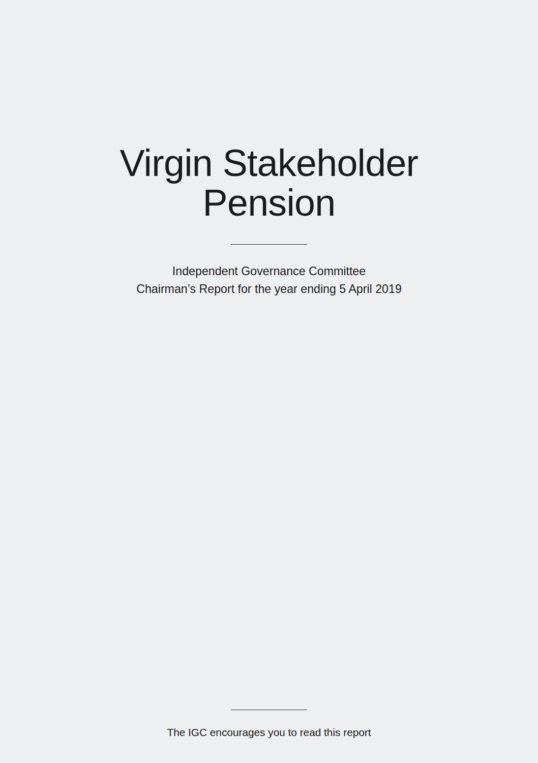Virgin Stakeholder Pension
Independent Governance Committee Chairman’s Report for the year ending 5 April 2019
The IGC encourages you to read this report